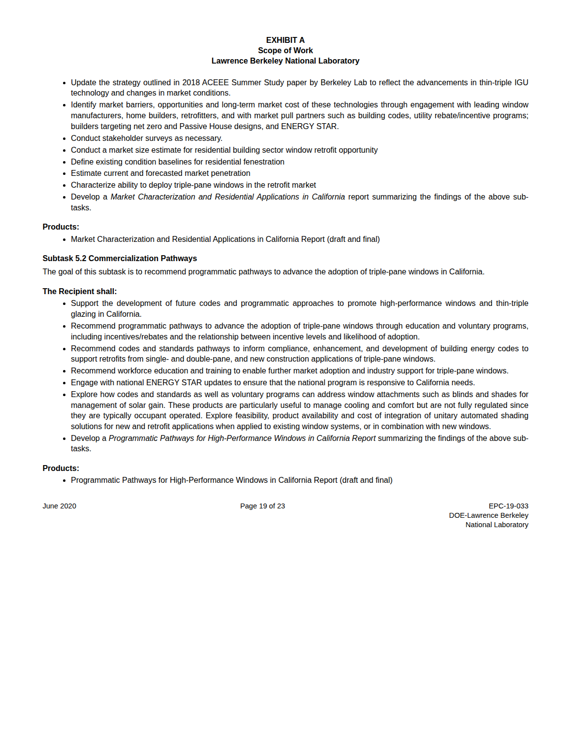EXHIBIT A
Scope of Work
Lawrence Berkeley National Laboratory
Update the strategy outlined in 2018 ACEEE Summer Study paper by Berkeley Lab to reflect the advancements in thin-triple IGU technology and changes in market conditions.
Identify market barriers, opportunities and long-term market cost of these technologies through engagement with leading window manufacturers, home builders, retrofitters, and with market pull partners such as building codes, utility rebate/incentive programs; builders targeting net zero and Passive House designs, and ENERGY STAR.
Conduct stakeholder surveys as necessary.
Conduct a market size estimate for residential building sector window retrofit opportunity
Define existing condition baselines for residential fenestration
Estimate current and forecasted market penetration
Characterize ability to deploy triple-pane windows in the retrofit market
Develop a Market Characterization and Residential Applications in California report summarizing the findings of the above sub-tasks.
Products:
Market Characterization and Residential Applications in California Report (draft and final)
Subtask 5.2 Commercialization Pathways
The goal of this subtask is to recommend programmatic pathways to advance the adoption of triple-pane windows in California.
The Recipient shall:
Support the development of future codes and programmatic approaches to promote high-performance windows and thin-triple glazing in California.
Recommend programmatic pathways to advance the adoption of triple-pane windows through education and voluntary programs, including incentives/rebates and the relationship between incentive levels and likelihood of adoption.
Recommend codes and standards pathways to inform compliance, enhancement, and development of building energy codes to support retrofits from single- and double-pane, and new construction applications of triple-pane windows.
Recommend workforce education and training to enable further market adoption and industry support for triple-pane windows.
Engage with national ENERGY STAR updates to ensure that the national program is responsive to California needs.
Explore how codes and standards as well as voluntary programs can address window attachments such as blinds and shades for management of solar gain. These products are particularly useful to manage cooling and comfort but are not fully regulated since they are typically occupant operated. Explore feasibility, product availability and cost of integration of unitary automated shading solutions for new and retrofit applications when applied to existing window systems, or in combination with new windows.
Develop a Programmatic Pathways for High-Performance Windows in California Report summarizing the findings of the above sub-tasks.
Products:
Programmatic Pathways for High-Performance Windows in California Report (draft and final)
June 2020
Page 19 of 23
EPC-19-033
DOE-Lawrence Berkeley
National Laboratory